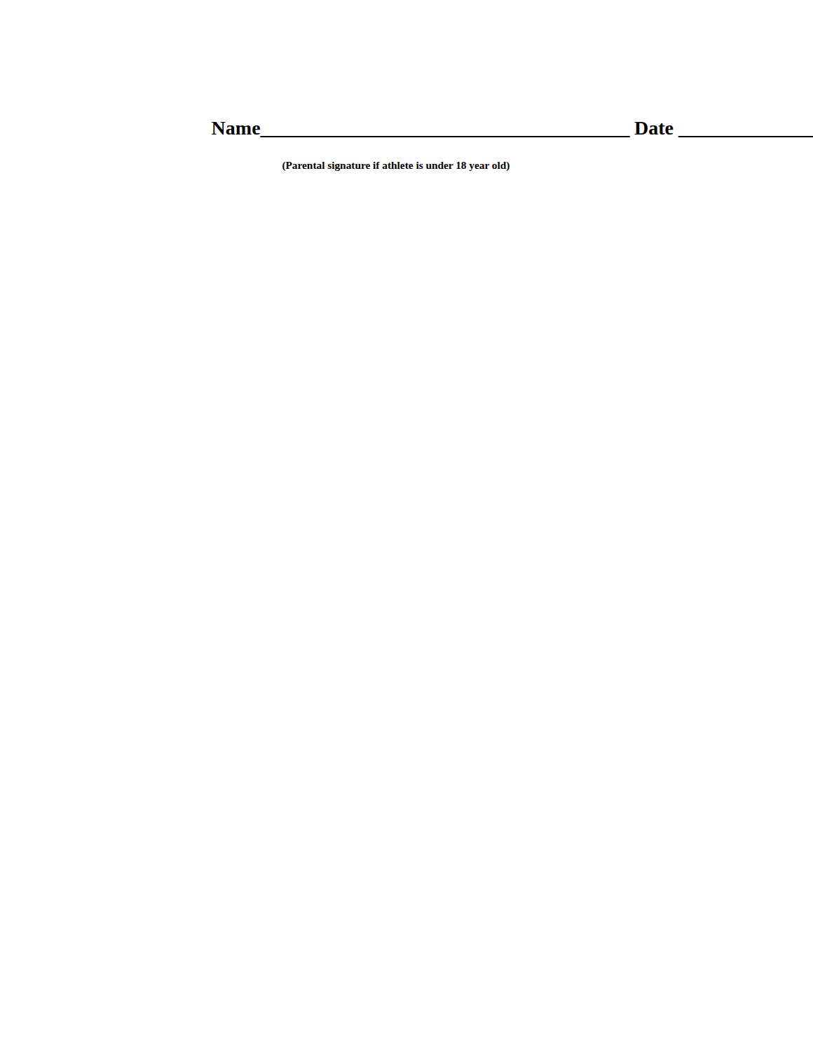Name_______________________________________ Date _______________
(Parental signature if athlete is under 18 year old)